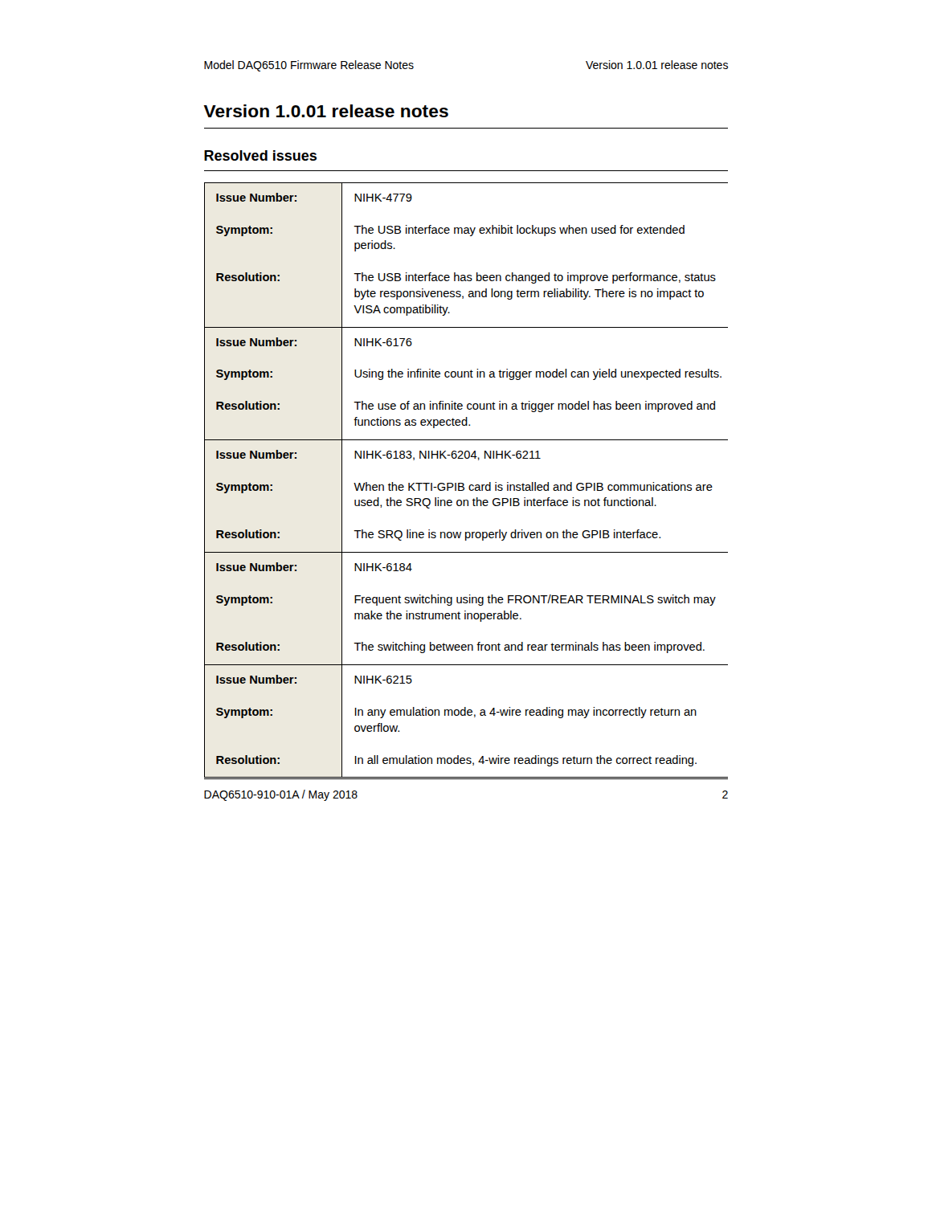Model DAQ6510 Firmware Release Notes
Version 1.0.01 release notes
Version 1.0.01 release notes
Resolved issues
| Issue Number: | NIHK-4779 |
| Symptom: | The USB interface may exhibit lockups when used for extended periods. |
| Resolution: | The USB interface has been changed to improve performance, status byte responsiveness, and long term reliability. There is no impact to VISA compatibility. |
| Issue Number: | NIHK-6176 |
| Symptom: | Using the infinite count in a trigger model can yield unexpected results. |
| Resolution: | The use of an infinite count in a trigger model has been improved and functions as expected. |
| Issue Number: | NIHK-6183, NIHK-6204, NIHK-6211 |
| Symptom: | When the KTTI-GPIB card is installed and GPIB communications are used, the SRQ line on the GPIB interface is not functional. |
| Resolution: | The SRQ line is now properly driven on the GPIB interface. |
| Issue Number: | NIHK-6184 |
| Symptom: | Frequent switching using the FRONT/REAR TERMINALS switch may make the instrument inoperable. |
| Resolution: | The switching between front and rear terminals has been improved. |
| Issue Number: | NIHK-6215 |
| Symptom: | In any emulation mode, a 4-wire reading may incorrectly return an overflow. |
| Resolution: | In all emulation modes, 4-wire readings return the correct reading. |
DAQ6510-910-01A / May 2018
2